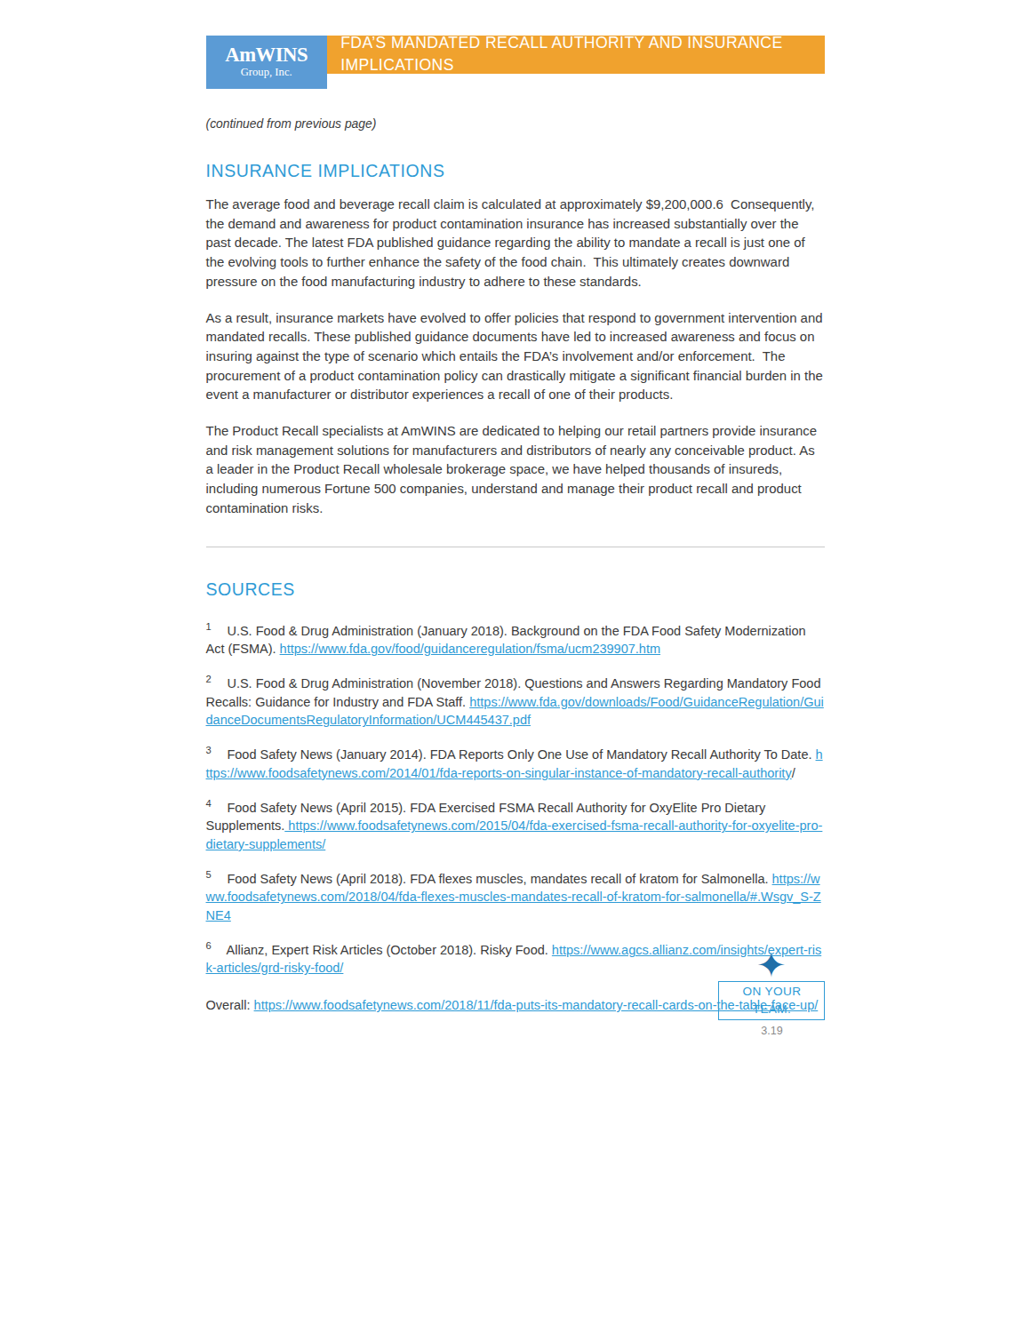AmWINS Group, Inc.
FDA’s Mandated Recall Authority and Insurance Implications
(continued from previous page)
Insurance Implications
The average food and beverage recall claim is calculated at approximately $9,200,000.6 Consequently, the demand and awareness for product contamination insurance has increased substantially over the past decade. The latest FDA published guidance regarding the ability to mandate a recall is just one of the evolving tools to further enhance the safety of the food chain. This ultimately creates downward pressure on the food manufacturing industry to adhere to these standards.
As a result, insurance markets have evolved to offer policies that respond to government intervention and mandated recalls. These published guidance documents have led to increased awareness and focus on insuring against the type of scenario which entails the FDA’s involvement and/or enforcement. The procurement of a product contamination policy can drastically mitigate a significant financial burden in the event a manufacturer or distributor experiences a recall of one of their products.
The Product Recall specialists at AmWINS are dedicated to helping our retail partners provide insurance and risk management solutions for manufacturers and distributors of nearly any conceivable product. As a leader in the Product Recall wholesale brokerage space, we have helped thousands of insureds, including numerous Fortune 500 companies, understand and manage their product recall and product contamination risks.
Sources
1 U.S. Food & Drug Administration (January 2018). Background on the FDA Food Safety Modernization Act (FSMA). https://www.fda.gov/food/guidanceregulation/fsma/ucm239907.htm
2 U.S. Food & Drug Administration (November 2018). Questions and Answers Regarding Mandatory Food Recalls: Guidance for Industry and FDA Staff. https://www.fda.gov/downloads/Food/GuidanceRegulation/GuidanceDocumentsRegulatoryInformation/UCM445437.pdf
3 Food Safety News (January 2014). FDA Reports Only One Use of Mandatory Recall Authority To Date. https://www.foodsafetynews.com/2014/01/fda-reports-on-singular-instance-of-mandatory-recall-authority/
4 Food Safety News (April 2015). FDA Exercised FSMA Recall Authority for OxyElite Pro Dietary Supplements. https://www.foodsafetynews.com/2015/04/fda-exercised-fsma-recall-authority-for-oxyelite-pro-dietary-supplements/
5 Food Safety News (April 2018). FDA flexes muscles, mandates recall of kratom for Salmonella. https://www.foodsafetynews.com/2018/04/fda-flexes-muscles-mandates-recall-of-kratom-for-salmonella/#.Wsgv_S-ZNE4
6 Allianz, Expert Risk Articles (October 2018). Risky Food. https://www.agcs.allianz.com/insights/expert-risk-articles/grd-risky-food/
Overall: https://www.foodsafetynews.com/2018/11/fda-puts-its-mandatory-recall-cards-on-the-table-face-up/
✦ ON YOUR TEAM.
3.19